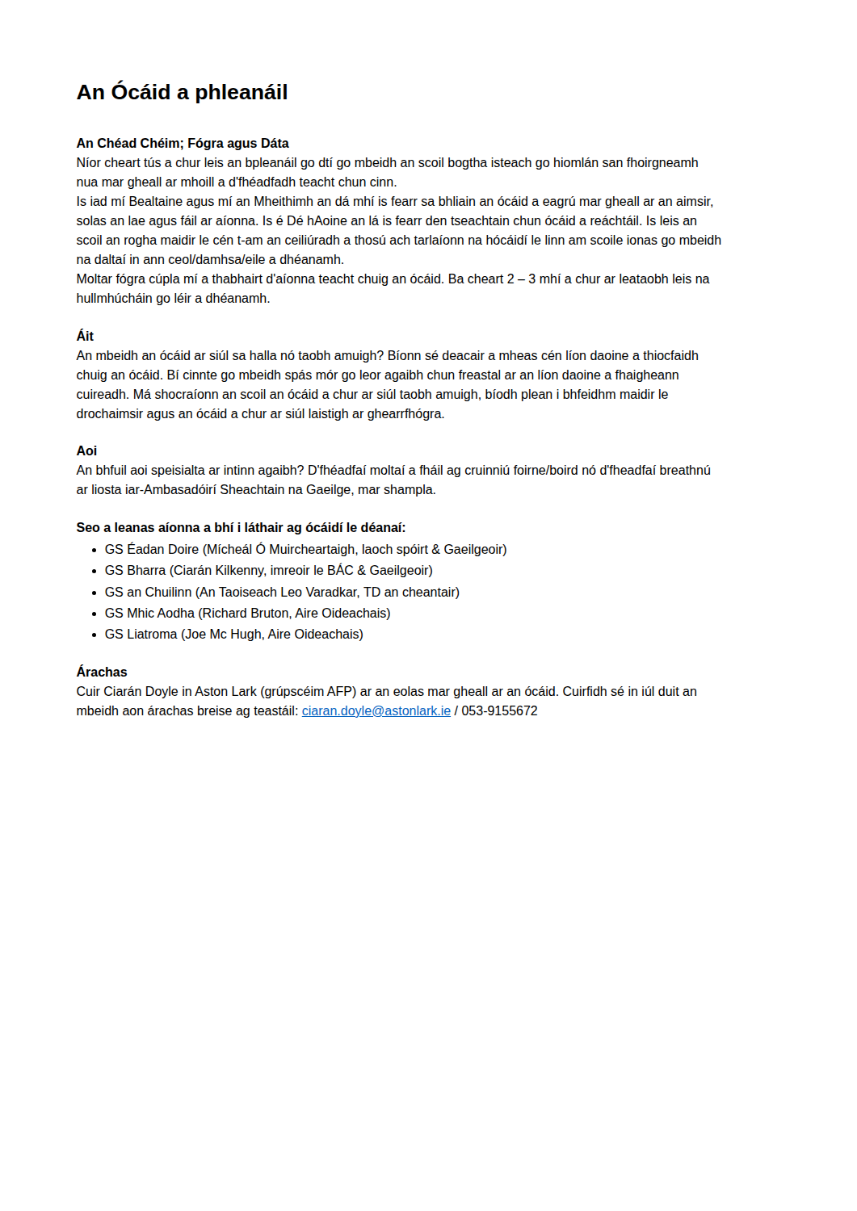An Ócáid a phleanáil
An Chéad Chéim; Fógra agus Dáta
Níor cheart tús a chur leis an bpleanáil go dtí go mbeidh an scoil bogtha isteach go hiomlán san fhoirgneamh nua mar gheall ar mhoill a d'fhéadfadh teacht chun cinn.
Is iad mí Bealtaine agus mí an Mheithimh an dá mhí is fearr sa bhliain an ócáid a eagrú mar gheall ar an aimsir, solas an lae agus fáil ar aíonna. Is é Dé hAoine an lá is fearr den tseachtain chun ócáid a reáchtáil. Is leis an scoil an rogha maidir le cén t-am an ceiliúradh a thosú ach tarlaíonn na hócáidí le linn am scoile ionas go mbeidh na daltaí in ann ceol/damhsa/eile a dhéanamh.
Moltar fógra cúpla mí a thabhairt d'aíonna teacht chuig an ócáid. Ba cheart 2 – 3 mhí a chur ar leataobh leis na hullmhúcháin go léir a dhéanamh.
Áit
An mbeidh an ócáid ar siúl sa halla nó taobh amuigh? Bíonn sé deacair a mheas cén líon daoine a thiocfaidh chuig an ócáid. Bí cinnte go mbeidh spás mór go leor agaibh chun freastal ar an líon daoine a fhaigheann cuireadh. Má shocraíonn an scoil an ócáid a chur ar siúl taobh amuigh, bíodh plean i bhfeidhm maidir le drochaimsir agus an ócáid a chur ar siúl laistigh ar ghearrfhógra.
Aoi
An bhfuil aoi speisialta ar intinn agaibh? D'fhéadfaí moltaí a fháil ag cruinniú foirne/boird nó d'fheadfaí breathnú ar liosta iar-Ambasadóirí Sheachtain na Gaeilge, mar shampla.
Seo a leanas aíonna a bhí i láthair ag ócáidí le déanaí:
GS Éadan Doire (Mícheál Ó Muircheartaigh, laoch spóirt & Gaeilgeoir)
GS Bharra (Ciarán Kilkenny, imreoir le BÁC & Gaeilgeoir)
GS an Chuilinn (An Taoiseach Leo Varadkar, TD an cheantair)
GS Mhic Aodha (Richard Bruton, Aire Oideachais)
GS Liatroma (Joe Mc Hugh, Aire Oideachais)
Árachas
Cuir Ciarán Doyle in Aston Lark (grúpscéim AFP) ar an eolas mar gheall ar an ócáid. Cuirfidh sé in iúl duit an mbeidh aon árachas breise ag teastáil: ciaran.doyle@astonlark.ie / 053-9155672